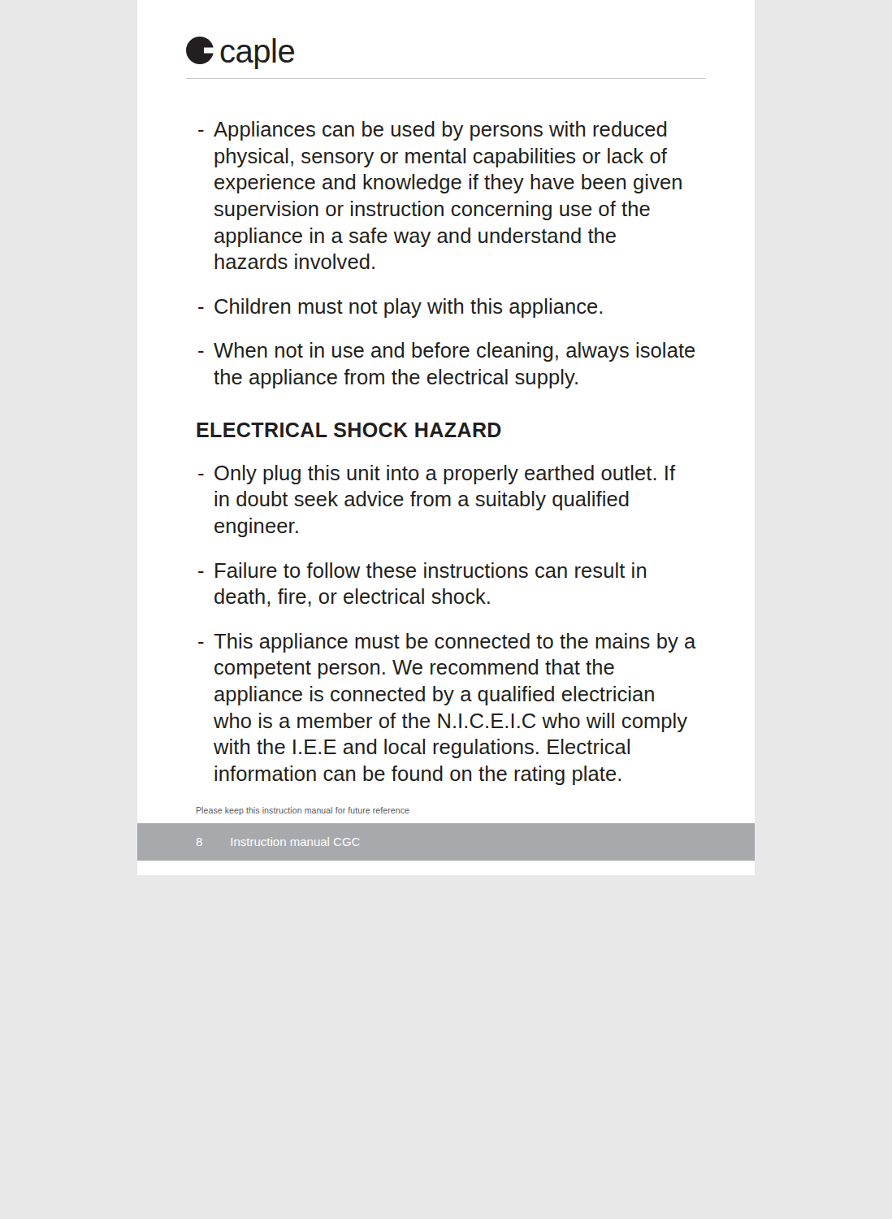caple
Appliances can be used by persons with reduced physical, sensory or mental capabilities or lack of experience and knowledge if they have been given supervision or instruction concerning use of the appliance in a safe way and understand the hazards involved.
Children must not play with this appliance.
When not in use and before cleaning, always isolate the appliance from the electrical supply.
ELECTRICAL SHOCK HAZARD
Only plug this unit into a properly earthed outlet. If in doubt seek advice from a suitably qualified engineer.
Failure to follow these instructions can result in death, fire, or electrical shock.
This appliance must be connected to the mains by a competent person. We recommend that the appliance is connected by a qualified electrician who is a member of the N.I.C.E.I.C who will comply with the I.E.E and local regulations. Electrical information can be found on the rating plate.
Please keep this instruction manual for future reference
8 Instruction manual CGC